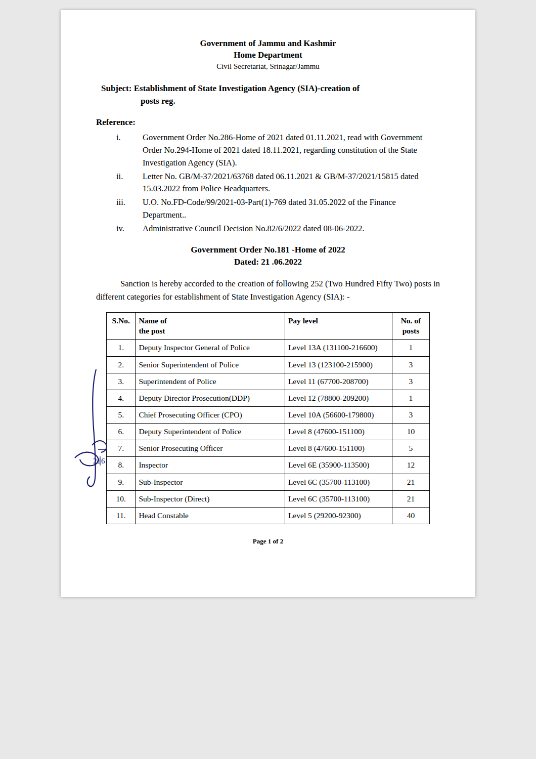Government of Jammu and Kashmir
Home Department
Civil Secretariat, Srinagar/Jammu
Subject: Establishment of State Investigation Agency (SIA)-creation of posts reg.
Reference:
Government Order No.286-Home of 2021 dated 01.11.2021, read with Government Order No.294-Home of 2021 dated 18.11.2021, regarding constitution of the State Investigation Agency (SIA).
Letter No. GB/M-37/2021/63768 dated 06.11.2021 & GB/M-37/2021/15815 dated 15.03.2022 from Police Headquarters.
U.O. No.FD-Code/99/2021-03-Part(1)-769 dated 31.05.2022 of the Finance Department..
Administrative Council Decision No.82/6/2022 dated 08-06-2022.
Government Order No.181 -Home of 2022
Dated: 21 .06.2022
Sanction is hereby accorded to the creation of following 252 (Two Hundred Fifty Two) posts in different categories for establishment of State Investigation Agency (SIA): -
| S.No. | Name of the post | Pay level | No. of posts |
| --- | --- | --- | --- |
| 1. | Deputy Inspector General of Police | Level 13A (131100-216600) | 1 |
| 2. | Senior Superintendent of Police | Level 13 (123100-215900) | 3 |
| 3. | Superintendent of Police | Level 11 (67700-208700) | 3 |
| 4. | Deputy Director Prosecution(DDP) | Level 12 (78800-209200) | 1 |
| 5. | Chief Prosecuting Officer (CPO) | Level 10A (56600-179800) | 3 |
| 6. | Deputy Superintendent of Police | Level 8 (47600-151100) | 10 |
| 7. | Senior Prosecuting Officer | Level 8 (47600-151100) | 5 |
| 8. | Inspector | Level 6E (35900-113500) | 12 |
| 9. | Sub-Inspector | Level 6C (35700-113100) | 21 |
| 10. | Sub-Inspector (Direct) | Level 6C (35700-113100) | 21 |
| 11. | Head Constable | Level 5 (29200-92300) | 40 |
Page 1 of 2
21 6